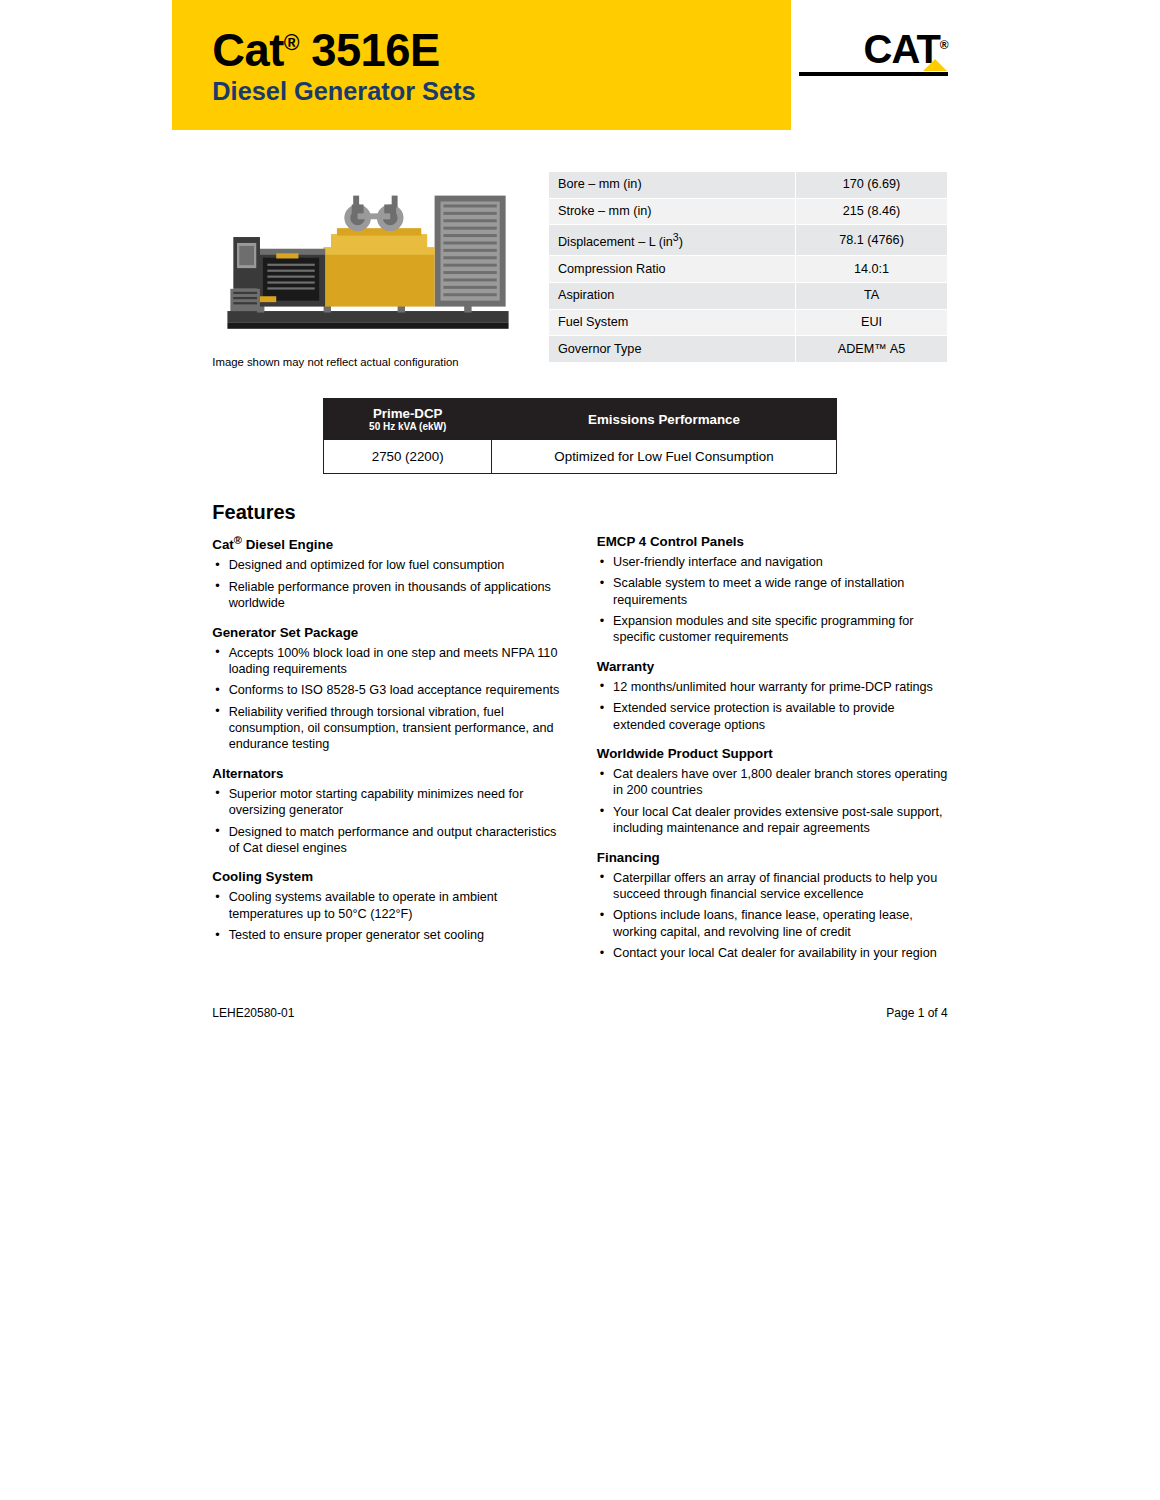Cat® 3516E
Diesel Generator Sets
CAT®
Image shown may not reflect actual configuration
| Bore – mm (in) | 170 (6.69) |
| Stroke – mm (in) | 215 (8.46) |
| Displacement – L (in 3 ) | 78.1 (4766) |
| Compression Ratio | 14.0:1 |
| Aspiration | TA |
| Fuel System | EUI |
| Governor Type | ADEM™ A5 |
| Prime-DCP 50 Hz kVA (ekW) | Emissions Performance |
| --- | --- |
| 2750 (2200) | Optimized for Low Fuel Consumption |
Features
Cat® Diesel Engine
Designed and optimized for low fuel consumption
Reliable performance proven in thousands of applications worldwide
Generator Set Package
Accepts 100% block load in one step and meets NFPA 110 loading requirements
Conforms to ISO 8528-5 G3 load acceptance requirements
Reliability verified through torsional vibration, fuel consumption, oil consumption, transient performance, and endurance testing
Alternators
Superior motor starting capability minimizes need for oversizing generator
Designed to match performance and output characteristics of Cat diesel engines
Cooling System
Cooling systems available to operate in ambient temperatures up to 50°C (122°F)
Tested to ensure proper generator set cooling
EMCP 4 Control Panels
User-friendly interface and navigation
Scalable system to meet a wide range of installation requirements
Expansion modules and site specific programming for specific customer requirements
Warranty
12 months/unlimited hour warranty for prime-DCP ratings
Extended service protection is available to provide extended coverage options
Worldwide Product Support
Cat dealers have over 1,800 dealer branch stores operating in 200 countries
Your local Cat dealer provides extensive post-sale support, including maintenance and repair agreements
Financing
Caterpillar offers an array of financial products to help you succeed through financial service excellence
Options include loans, finance lease, operating lease, working capital, and revolving line of credit
Contact your local Cat dealer for availability in your region
LEHE20580-01
Page 1 of 4